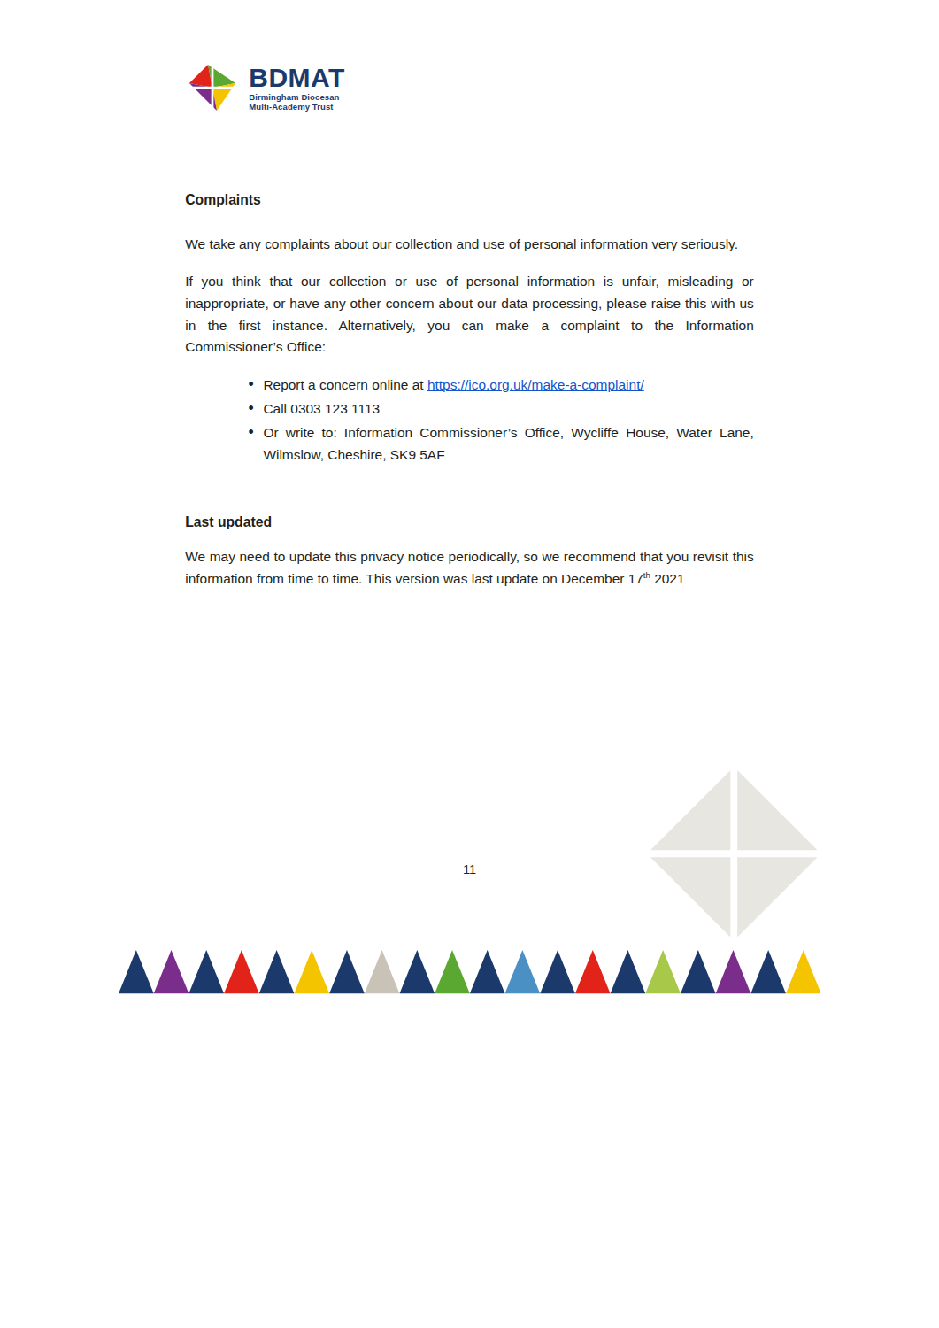BDMAT
Birmingham Diocesan
Multi-Academy Trust
Complaints
We take any complaints about our collection and use of personal information very seriously.
If you think that our collection or use of personal information is unfair, misleading or inappropriate, or have any other concern about our data processing, please raise this with us in the first instance. Alternatively, you can make a complaint to the Information Commissioner’s Office:
Report a concern online at https://ico.org.uk/make-a-complaint/
Call 0303 123 1113
Or write to: Information Commissioner’s Office, Wycliffe House, Water Lane, Wilmslow, Cheshire, SK9 5AF
Last updated
We may need to update this privacy notice periodically, so we recommend that you revisit this information from time to time. This version was last update on December 17th 2021
11